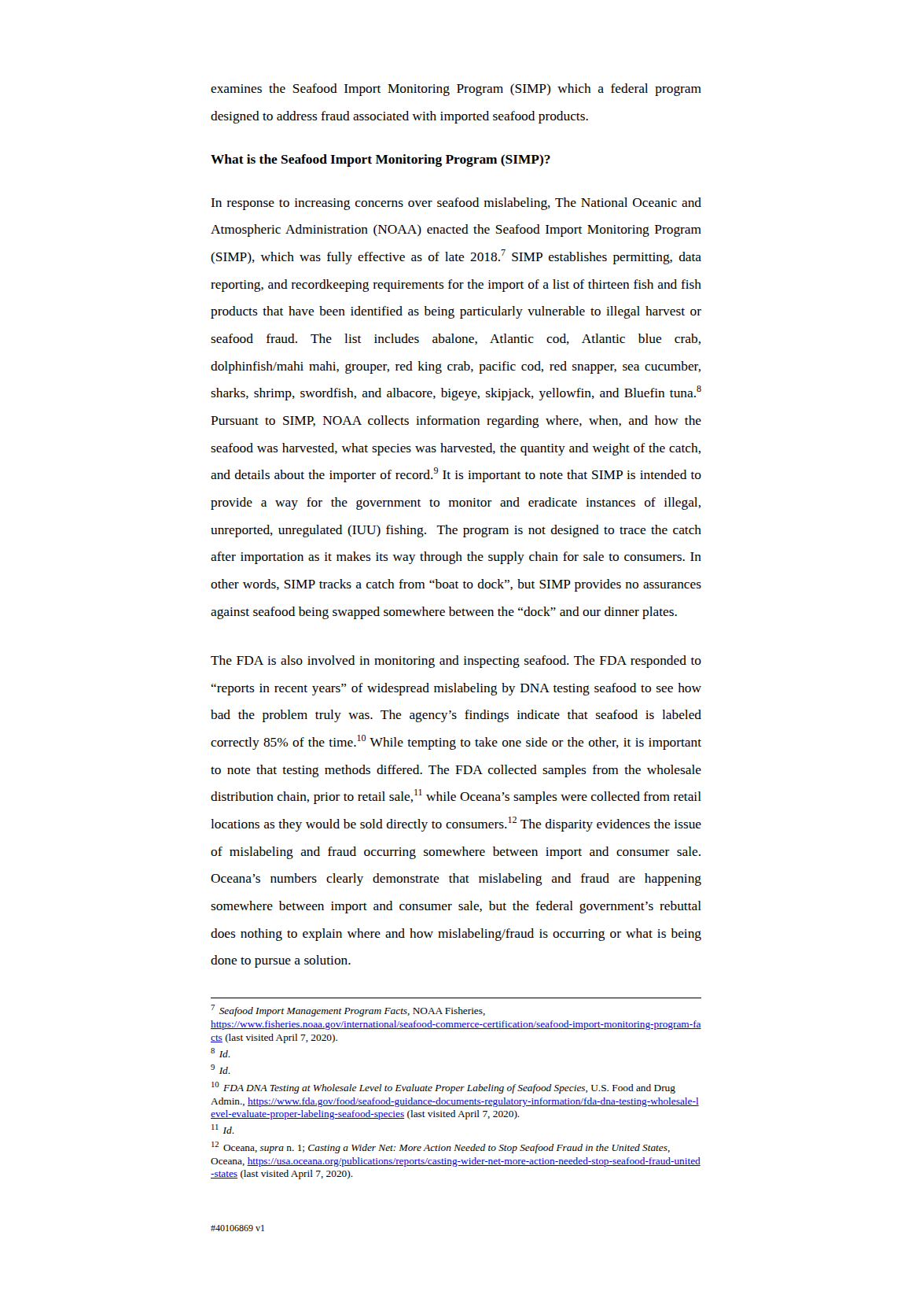examines the Seafood Import Monitoring Program (SIMP) which a federal program designed to address fraud associated with imported seafood products.
What is the Seafood Import Monitoring Program (SIMP)?
In response to increasing concerns over seafood mislabeling, The National Oceanic and Atmospheric Administration (NOAA) enacted the Seafood Import Monitoring Program (SIMP), which was fully effective as of late 2018.7 SIMP establishes permitting, data reporting, and recordkeeping requirements for the import of a list of thirteen fish and fish products that have been identified as being particularly vulnerable to illegal harvest or seafood fraud. The list includes abalone, Atlantic cod, Atlantic blue crab, dolphinfish/mahi mahi, grouper, red king crab, pacific cod, red snapper, sea cucumber, sharks, shrimp, swordfish, and albacore, bigeye, skipjack, yellowfin, and Bluefin tuna.8 Pursuant to SIMP, NOAA collects information regarding where, when, and how the seafood was harvested, what species was harvested, the quantity and weight of the catch, and details about the importer of record.9 It is important to note that SIMP is intended to provide a way for the government to monitor and eradicate instances of illegal, unreported, unregulated (IUU) fishing. The program is not designed to trace the catch after importation as it makes its way through the supply chain for sale to consumers. In other words, SIMP tracks a catch from “boat to dock”, but SIMP provides no assurances against seafood being swapped somewhere between the “dock” and our dinner plates.
The FDA is also involved in monitoring and inspecting seafood. The FDA responded to “reports in recent years” of widespread mislabeling by DNA testing seafood to see how bad the problem truly was. The agency’s findings indicate that seafood is labeled correctly 85% of the time.10 While tempting to take one side or the other, it is important to note that testing methods differed. The FDA collected samples from the wholesale distribution chain, prior to retail sale,11 while Oceana’s samples were collected from retail locations as they would be sold directly to consumers.12 The disparity evidences the issue of mislabeling and fraud occurring somewhere between import and consumer sale. Oceana’s numbers clearly demonstrate that mislabeling and fraud are happening somewhere between import and consumer sale, but the federal government’s rebuttal does nothing to explain where and how mislabeling/fraud is occurring or what is being done to pursue a solution.
7 Seafood Import Management Program Facts, NOAA Fisheries,
https://www.fisheries.noaa.gov/international/seafood-commerce-certification/seafood-import-monitoring-program-facts (last visited April 7, 2020).
8 Id.
9 Id.
10 FDA DNA Testing at Wholesale Level to Evaluate Proper Labeling of Seafood Species, U.S. Food and Drug Admin., https://www.fda.gov/food/seafood-guidance-documents-regulatory-information/fda-dna-testing-wholesale-level-evaluate-proper-labeling-seafood-species (last visited April 7, 2020).
11 Id.
12 Oceana, supra n. 1; Casting a Wider Net: More Action Needed to Stop Seafood Fraud in the United States, Oceana, https://usa.oceana.org/publications/reports/casting-wider-net-more-action-needed-stop-seafood-fraud-united-states (last visited April 7, 2020).
#40106869 v1